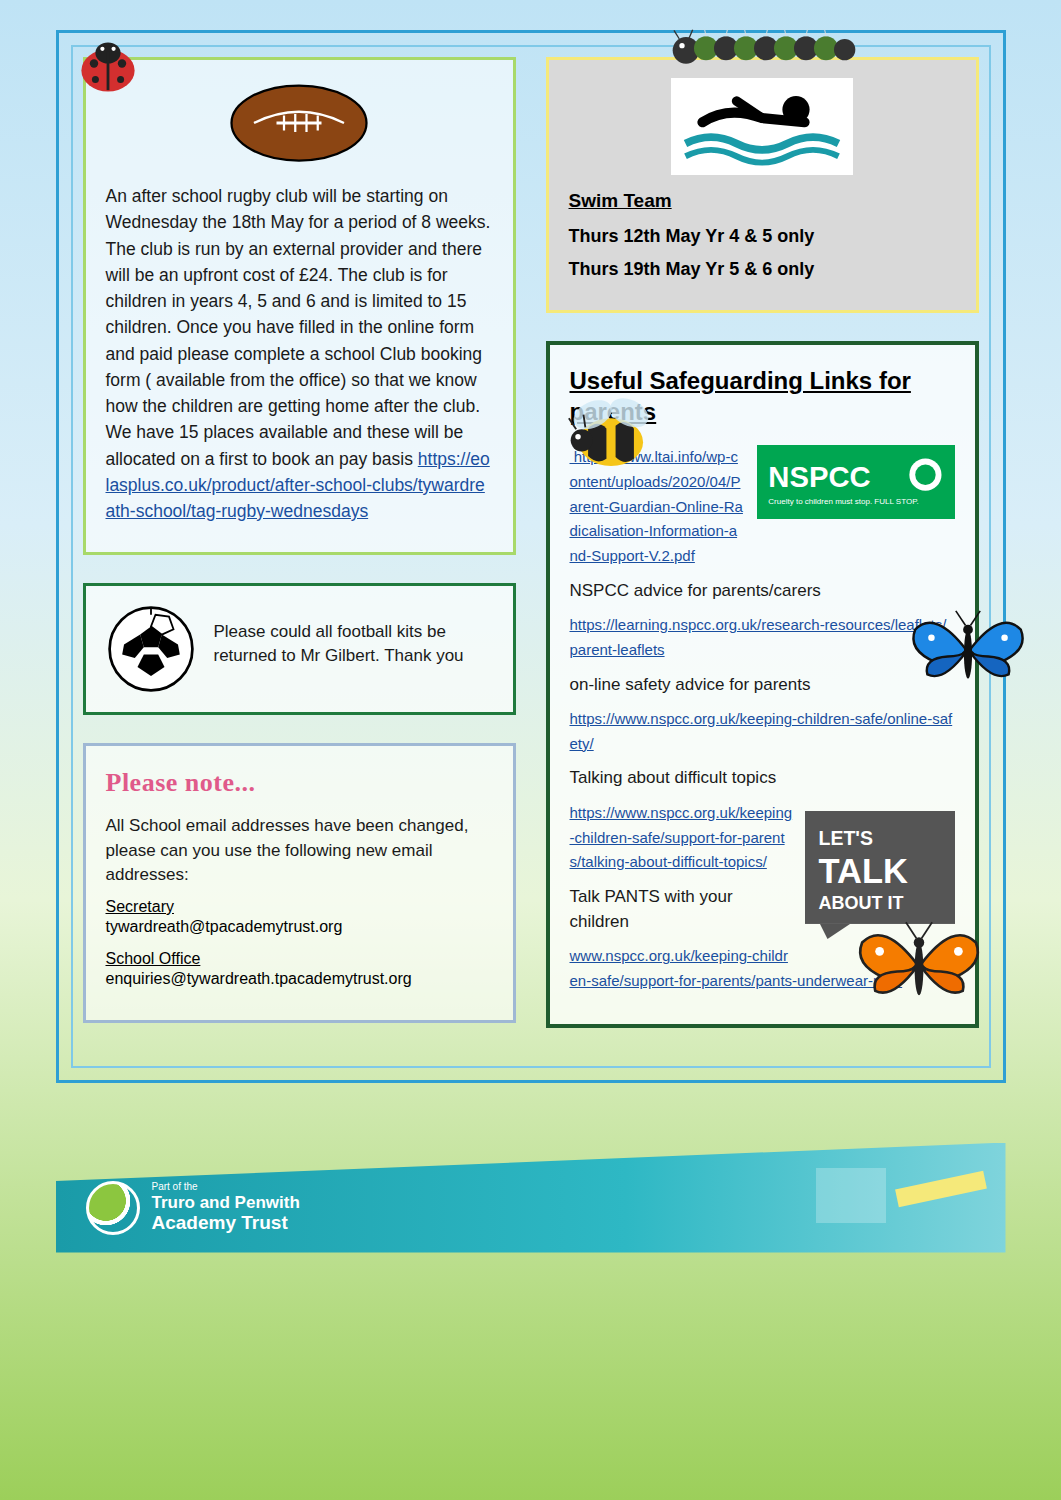An after school rugby club will be starting on Wednesday the 18th May for a period of 8 weeks. The club is run by an external provider and there will be an upfront cost of £24. The club is for children in years 4, 5 and 6 and is limited to 15 children. Once you have filled in the online form and paid please complete a school Club booking form ( available from the office) so that we know how the children are getting home after the club. We have 15 places available and these will be allocated on a first to book an pay basis https://eolasplus.co.uk/product/after-school-clubs/tywardreath-school/tag-rugby-wednesdays
Please could all football kits be returned to Mr Gilbert. Thank you
Please note...
All School email addresses have been changed, please can you use the following new email addresses:
Secretary
tywardreath@tpacademytrust.org
School Office
enquiries@tywardreath.tpacademytrust.org
Swim Team
Thurs 12th May Yr 4 & 5 only
Thurs 19th May Yr 5 & 6 only
Useful Safeguarding Links for parents
https://www.ltai.info/wp-content/uploads/2020/04/Parent-Guardian-Online-Radicalisation-Information-and-Support-V.2.pdf
NSPCC advice for parents/carers
https://learning.nspcc.org.uk/research-resources/leaflets/parent-leaflets
on-line safety advice for parents
https://www.nspcc.org.uk/keeping-children-safe/online-safety/
Talking about difficult topics
https://www.nspcc.org.uk/keeping-children-safe/support-for-parents/talking-about-difficult-topics/
Talk PANTS with your children
www.nspcc.org.uk/keeping-children-safe/support-for-parents/pants-underwear-rule/
Part of the
Truro and Penwith
Academy Trust